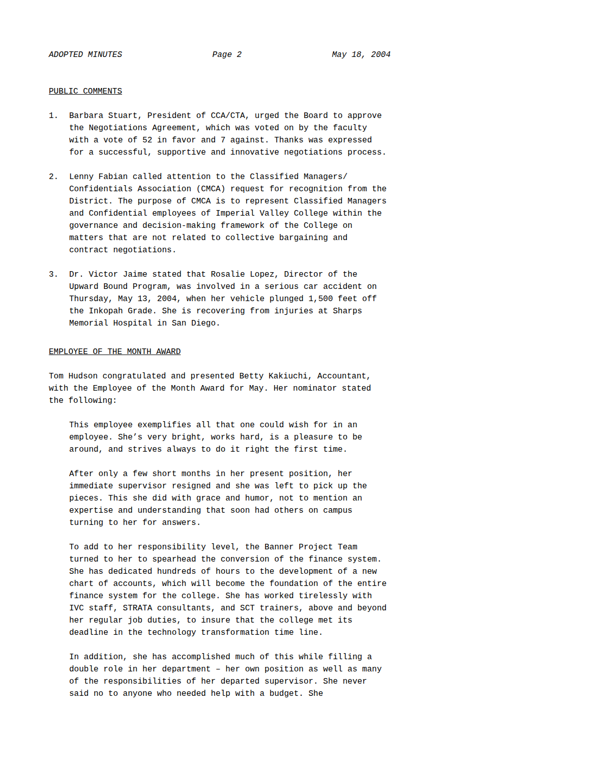ADOPTED MINUTES Page 2 May 18, 2004
PUBLIC COMMENTS
Barbara Stuart, President of CCA/CTA, urged the Board to approve the Negotiations Agreement, which was voted on by the faculty with a vote of 52 in favor and 7 against. Thanks was expressed for a successful, supportive and innovative negotiations process.
Lenny Fabian called attention to the Classified Managers/ Confidentials Association (CMCA) request for recognition from the District. The purpose of CMCA is to represent Classified Managers and Confidential employees of Imperial Valley College within the governance and decision-making framework of the College on matters that are not related to collective bargaining and contract negotiations.
Dr. Victor Jaime stated that Rosalie Lopez, Director of the Upward Bound Program, was involved in a serious car accident on Thursday, May 13, 2004, when her vehicle plunged 1,500 feet off the Inkopah Grade. She is recovering from injuries at Sharps Memorial Hospital in San Diego.
EMPLOYEE OF THE MONTH AWARD
Tom Hudson congratulated and presented Betty Kakiuchi, Accountant, with the Employee of the Month Award for May. Her nominator stated the following:
This employee exemplifies all that one could wish for in an employee. She’s very bright, works hard, is a pleasure to be around, and strives always to do it right the first time.
After only a few short months in her present position, her immediate supervisor resigned and she was left to pick up the pieces. This she did with grace and humor, not to mention an expertise and understanding that soon had others on campus turning to her for answers.
To add to her responsibility level, the Banner Project Team turned to her to spearhead the conversion of the finance system. She has dedicated hundreds of hours to the development of a new chart of accounts, which will become the foundation of the entire finance system for the college. She has worked tirelessly with IVC staff, STRATA consultants, and SCT trainers, above and beyond her regular job duties, to insure that the college met its deadline in the technology transformation time line.
In addition, she has accomplished much of this while filling a double role in her department – her own position as well as many of the responsibilities of her departed supervisor. She never said no to anyone who needed help with a budget. She